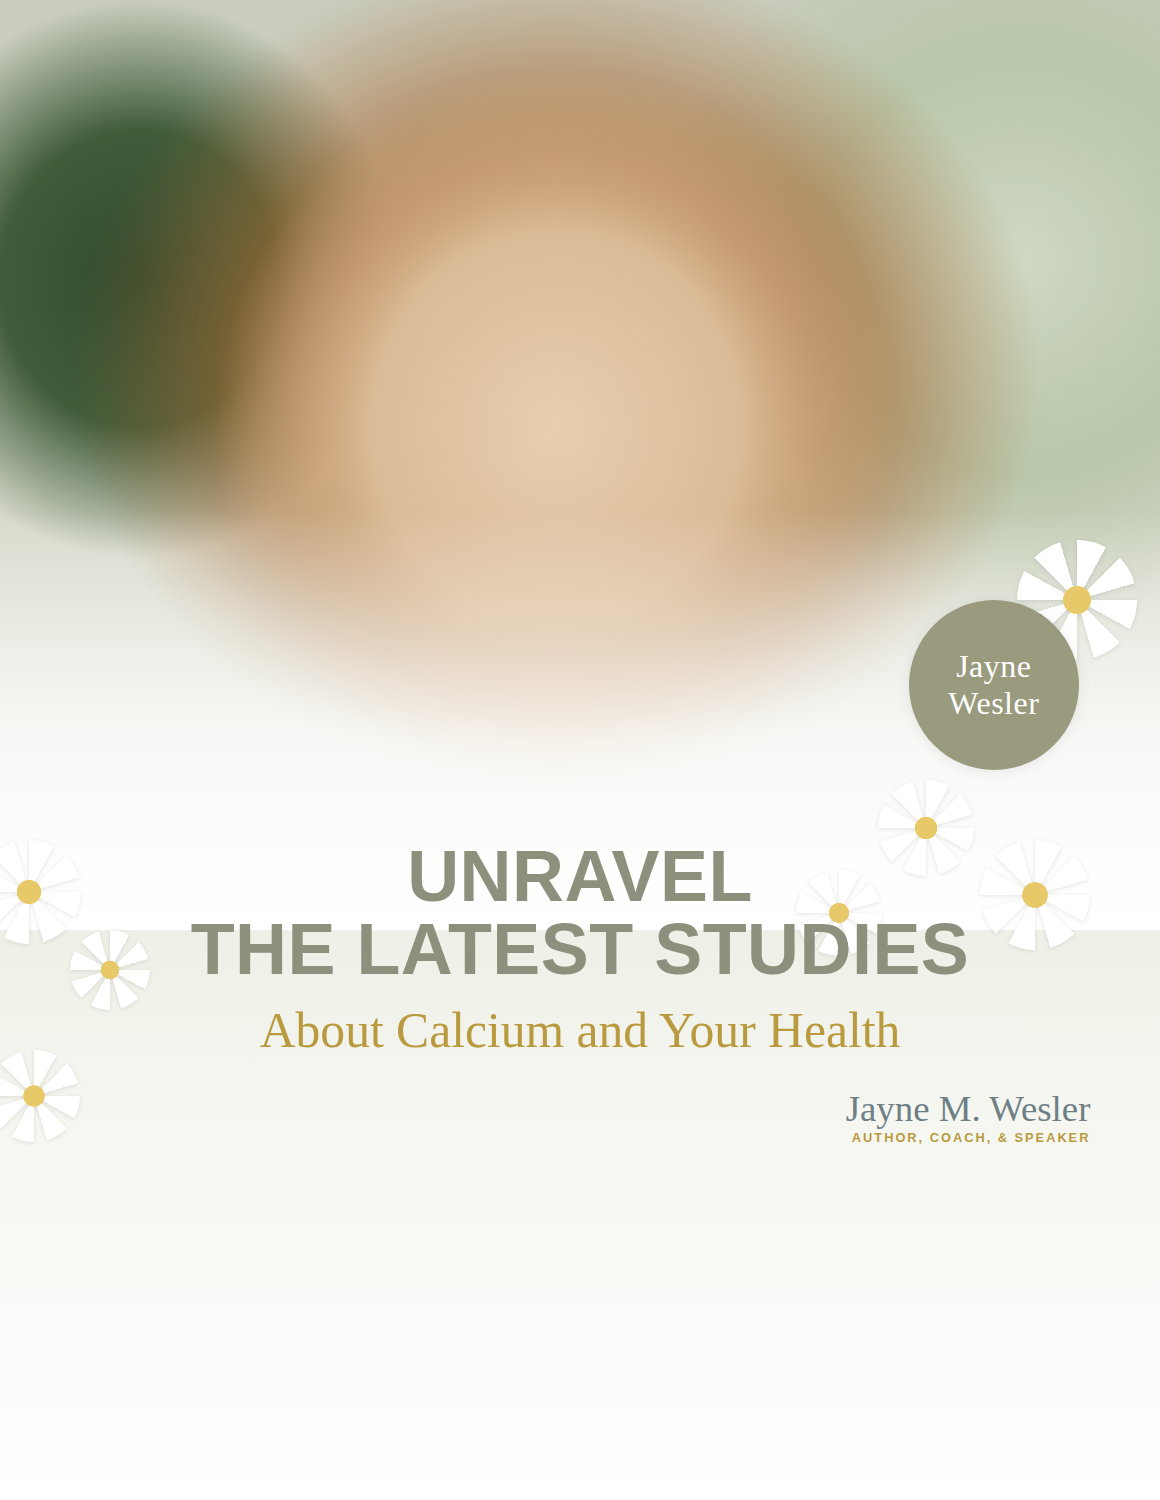Jayne
Wesler
Unravel the Latest Studies
About Calcium and Your Health
Jayne M. Wesler
Author, Coach, & Speaker